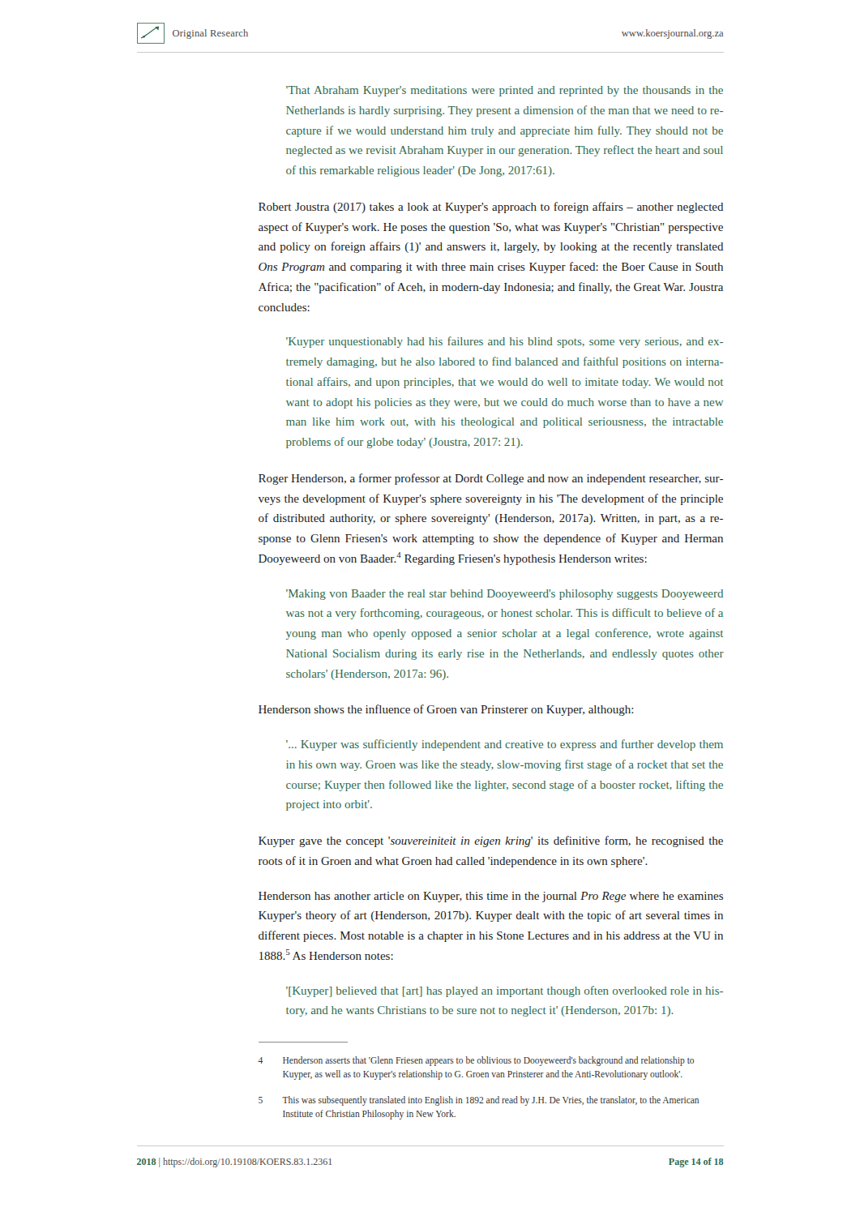Original Research
www.koersjournal.org.za
'That Abraham Kuyper's meditations were printed and reprinted by the thousands in the Netherlands is hardly surprising. They present a dimension of the man that we need to recapture if we would understand him truly and appreciate him fully. They should not be neglected as we revisit Abraham Kuyper in our generation. They reflect the heart and soul of this remarkable religious leader' (De Jong, 2017:61).
Robert Joustra (2017) takes a look at Kuyper's approach to foreign affairs – another neglected aspect of Kuyper's work. He poses the question 'So, what was Kuyper's "Christian" perspective and policy on foreign affairs (1)' and answers it, largely, by looking at the recently translated Ons Program and comparing it with three main crises Kuyper faced: the Boer Cause in South Africa; the "pacification" of Aceh, in modern-day Indonesia; and finally, the Great War. Joustra concludes:
'Kuyper unquestionably had his failures and his blind spots, some very serious, and extremely damaging, but he also labored to find balanced and faithful positions on international affairs, and upon principles, that we would do well to imitate today. We would not want to adopt his policies as they were, but we could do much worse than to have a new man like him work out, with his theological and political seriousness, the intractable problems of our globe today' (Joustra, 2017: 21).
Roger Henderson, a former professor at Dordt College and now an independent researcher, surveys the development of Kuyper's sphere sovereignty in his 'The development of the principle of distributed authority, or sphere sovereignty' (Henderson, 2017a). Written, in part, as a response to Glenn Friesen's work attempting to show the dependence of Kuyper and Herman Dooyeweerd on von Baader.4 Regarding Friesen's hypothesis Henderson writes:
'Making von Baader the real star behind Dooyeweerd's philosophy suggests Dooyeweerd was not a very forthcoming, courageous, or honest scholar. This is difficult to believe of a young man who openly opposed a senior scholar at a legal conference, wrote against National Socialism during its early rise in the Netherlands, and endlessly quotes other scholars' (Henderson, 2017a: 96).
Henderson shows the influence of Groen van Prinsterer on Kuyper, although:
'... Kuyper was sufficiently independent and creative to express and further develop them in his own way. Groen was like the steady, slow-moving first stage of a rocket that set the course; Kuyper then followed like the lighter, second stage of a booster rocket, lifting the project into orbit'.
Kuyper gave the concept 'souvereiniteit in eigen kring' its definitive form, he recognised the roots of it in Groen and what Groen had called 'independence in its own sphere'.
Henderson has another article on Kuyper, this time in the journal Pro Rege where he examines Kuyper's theory of art (Henderson, 2017b). Kuyper dealt with the topic of art several times in different pieces. Most notable is a chapter in his Stone Lectures and in his address at the VU in 1888.5 As Henderson notes:
'[Kuyper] believed that [art] has played an important though often overlooked role in history, and he wants Christians to be sure not to neglect it' (Henderson, 2017b: 1).
4 Henderson asserts that 'Glenn Friesen appears to be oblivious to Dooyeweerd's background and relationship to Kuyper, as well as to Kuyper's relationship to G. Groen van Prinsterer and the Anti-Revolutionary outlook'.
5 This was subsequently translated into English in 1892 and read by J.H. De Vries, the translator, to the American Institute of Christian Philosophy in New York.
2018 | https://doi.org/10.19108/KOERS.83.1.2361
Page 14 of 18